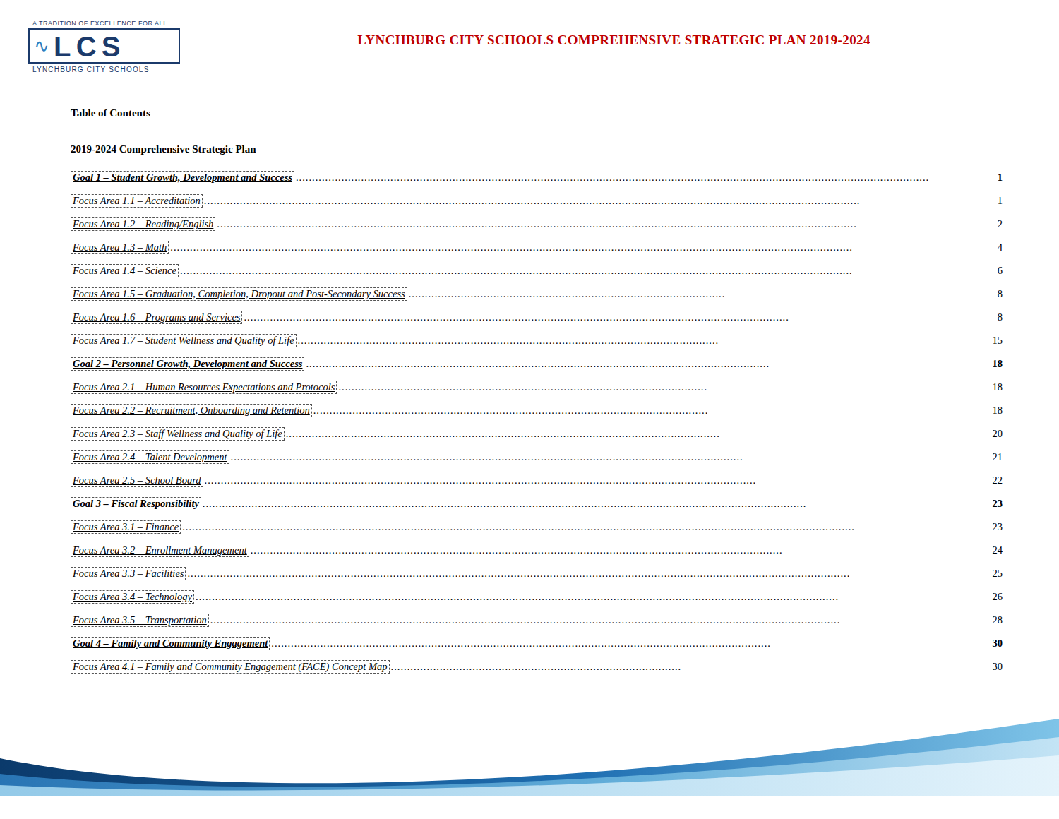A TRADITION OF EXCELLENCE FOR ALL
∿ LCS
LYNCHBURG CITY SCHOOLS
Lynchburg City Schools Comprehensive Strategic Plan 2019-2024
Table of Contents
2019-2024 Comprehensive Strategic Plan
Goal 1 – Student Growth, Development and Success .................................................................................................................................................................................................. 1
Focus Area 1.1 – Accreditation ......................................................................................................................................................................................................... 1
Focus Area 1.2 – Reading/English .................................................................................................................................................................................................... 2
Focus Area 1.3 – Math ................................................................................................................................................................................................................. 4
Focus Area 1.4 – Science .............................................................................................................................................................................................................. 6
Focus Area 1.5 – Graduation, Completion, Dropout and Post-Secondary Success ................................................................................................. 8
Focus Area 1.6 – Programs and Services ....................................................................................................................................................................... 8
Focus Area 1.7 – Student Wellness and Quality of Life ................................................................................................................................. 15
Goal 2 – Personnel Growth, Development and Success .............................................................................................................................................. 18
Focus Area 2.1 – Human Resources Expectations and Protocols ................................................................................................................. 18
Focus Area 2.2 – Recruitment, Onboarding and Retention ......................................................................................................................... 18
Focus Area 2.3 – Staff Wellness and Quality of Life ..................................................................................................................................... 20
Focus Area 2.4 – Talent Development ............................................................................................................................................................. 21
Focus Area 2.5 – School Board ......................................................................................................................................................................... 22
Goal 3 – Fiscal Responsibility ......................................................................................................................................................................................... 23
Focus Area 3.1 – Finance .............................................................................................................................................................................................................. 23
Focus Area 3.2 – Enrollment Management ................................................................................................................................................................... 24
Focus Area 3.3 – Facilities ........................................................................................................................................................................................................... 25
Focus Area 3.4 – Technology ..................................................................................................................................................................................................... 26
Focus Area 3.5 – Transportation ................................................................................................................................................................................................. 28
Goal 4 – Family and Community Engagement ......................................................................................................................................................... 30
Focus Area 4.1 – Family and Community Engagement (FACE) Concept Map ......................................................................................... 30